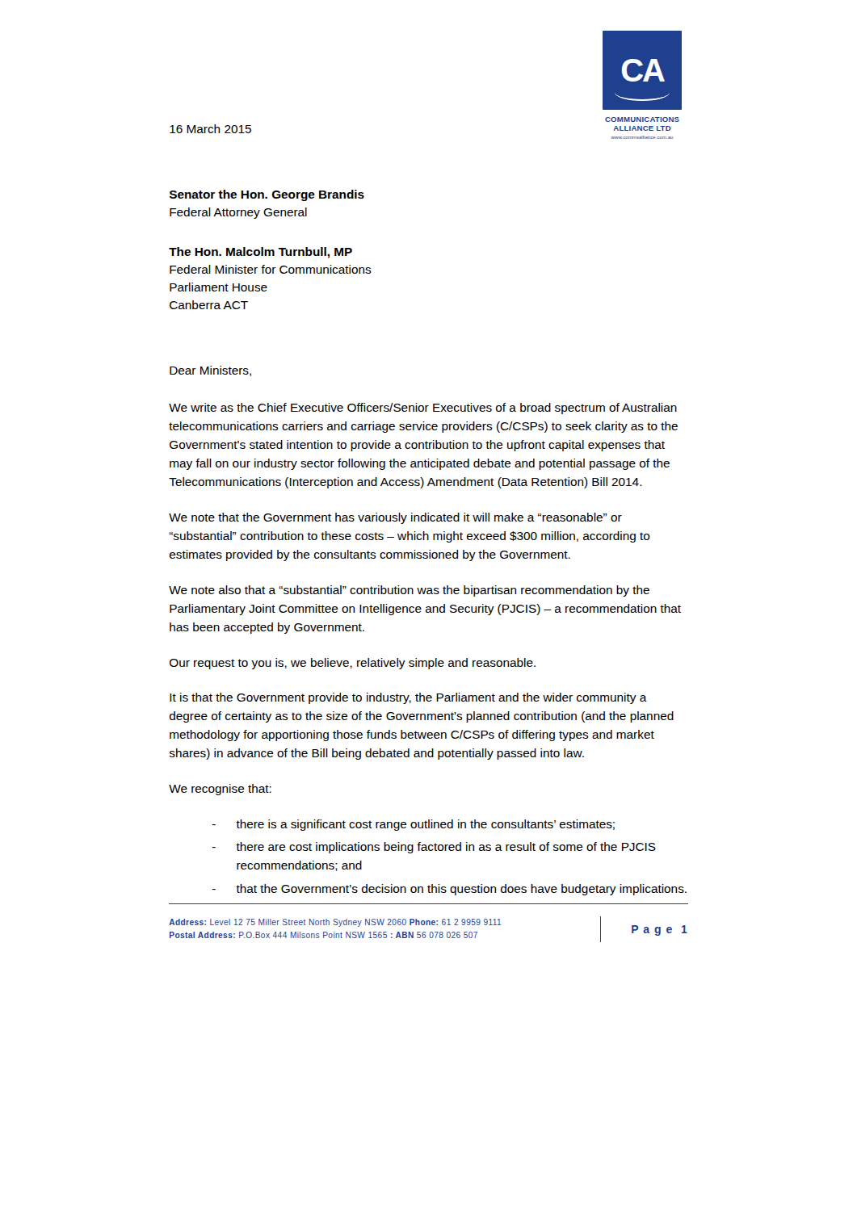CA
COMMUNICATIONS
ALLIANCE LTD
www.commsalliance.com.au
16 March 2015
Senator the Hon. George Brandis
Federal Attorney General
The Hon. Malcolm Turnbull, MP
Federal Minister for Communications
Parliament House
Canberra ACT
Dear Ministers,
We write as the Chief Executive Officers/Senior Executives of a broad spectrum of Australian telecommunications carriers and carriage service providers (C/CSPs) to seek clarity as to the Government's stated intention to provide a contribution to the upfront capital expenses that may fall on our industry sector following the anticipated debate and potential passage of the Telecommunications (Interception and Access) Amendment (Data Retention) Bill 2014.
We note that the Government has variously indicated it will make a “reasonable” or “substantial” contribution to these costs – which might exceed $300 million, according to estimates provided by the consultants commissioned by the Government.
We note also that a “substantial” contribution was the bipartisan recommendation by the Parliamentary Joint Committee on Intelligence and Security (PJCIS) – a recommendation that has been accepted by Government.
Our request to you is, we believe, relatively simple and reasonable.
It is that the Government provide to industry, the Parliament and the wider community a degree of certainty as to the size of the Government's planned contribution (and the planned methodology for apportioning those funds between C/CSPs of differing types and market shares) in advance of the Bill being debated and potentially passed into law.
We recognise that:
there is a significant cost range outlined in the consultants’ estimates;
there are cost implications being factored in as a result of some of the PJCIS recommendations; and
that the Government’s decision on this question does have budgetary implications.
Address: Level 12 75 Miller Street North Sydney NSW 2060 Phone: 61 2 9959 9111
Postal Address: P.O.Box 444 Milsons Point NSW 1565 : ABN 56 078 026 507
P a g e 1